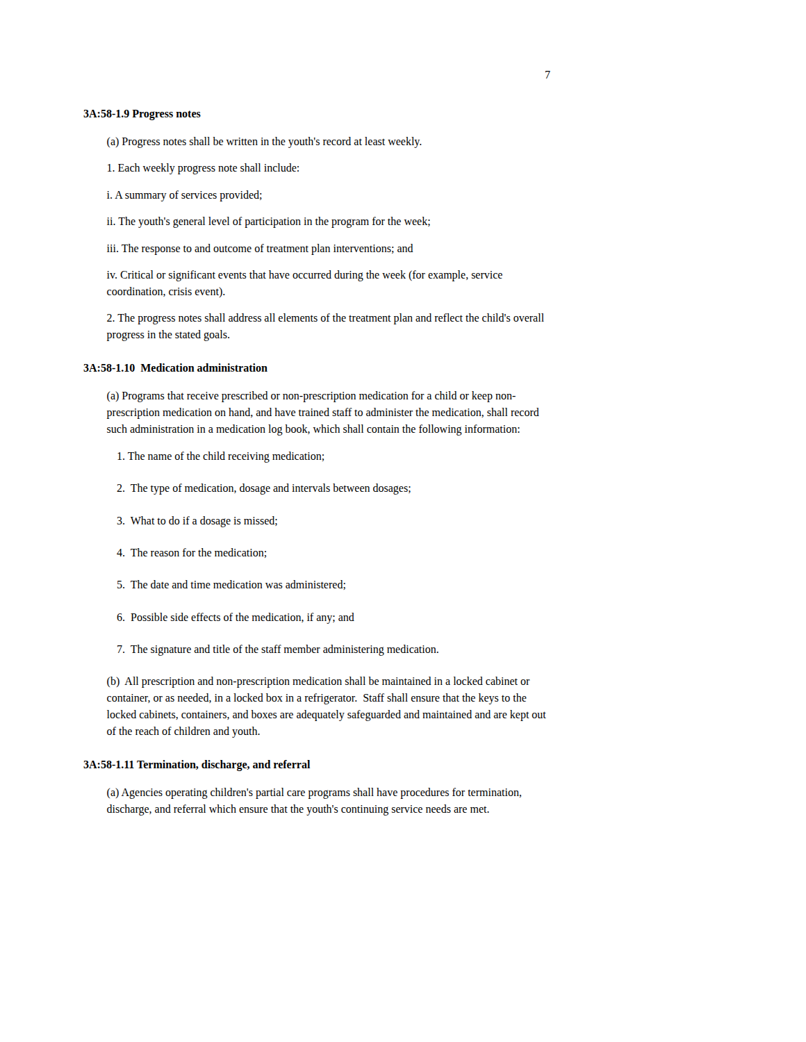7
3A:58-1.9 Progress notes
(a) Progress notes shall be written in the youth's record at least weekly.
1. Each weekly progress note shall include:
i. A summary of services provided;
ii. The youth's general level of participation in the program for the week;
iii. The response to and outcome of treatment plan interventions; and
iv. Critical or significant events that have occurred during the week (for example, service coordination, crisis event).
2. The progress notes shall address all elements of the treatment plan and reflect the child's overall progress in the stated goals.
3A:58-1.10 Medication administration
(a) Programs that receive prescribed or non-prescription medication for a child or keep non-prescription medication on hand, and have trained staff to administer the medication, shall record such administration in a medication log book, which shall contain the following information:
1. The name of the child receiving medication;
2. The type of medication, dosage and intervals between dosages;
3. What to do if a dosage is missed;
4. The reason for the medication;
5. The date and time medication was administered;
6. Possible side effects of the medication, if any; and
7. The signature and title of the staff member administering medication.
(b) All prescription and non-prescription medication shall be maintained in a locked cabinet or container, or as needed, in a locked box in a refrigerator. Staff shall ensure that the keys to the locked cabinets, containers, and boxes are adequately safeguarded and maintained and are kept out of the reach of children and youth.
3A:58-1.11 Termination, discharge, and referral
(a) Agencies operating children's partial care programs shall have procedures for termination, discharge, and referral which ensure that the youth's continuing service needs are met.